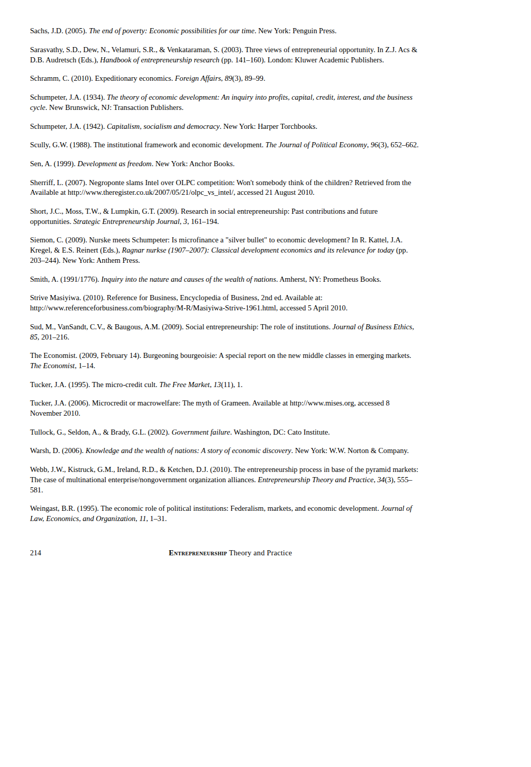Sachs, J.D. (2005). The end of poverty: Economic possibilities for our time. New York: Penguin Press.
Sarasvathy, S.D., Dew, N., Velamuri, S.R., & Venkataraman, S. (2003). Three views of entrepreneurial opportunity. In Z.J. Acs & D.B. Audretsch (Eds.), Handbook of entrepreneurship research (pp. 141–160). London: Kluwer Academic Publishers.
Schramm, C. (2010). Expeditionary economics. Foreign Affairs, 89(3), 89–99.
Schumpeter, J.A. (1934). The theory of economic development: An inquiry into profits, capital, credit, interest, and the business cycle. New Brunswick, NJ: Transaction Publishers.
Schumpeter, J.A. (1942). Capitalism, socialism and democracy. New York: Harper Torchbooks.
Scully, G.W. (1988). The institutional framework and economic development. The Journal of Political Economy, 96(3), 652–662.
Sen, A. (1999). Development as freedom. New York: Anchor Books.
Sherriff, L. (2007). Negroponte slams Intel over OLPC competition: Won't somebody think of the children? Retrieved from the Available at http://www.theregister.co.uk/2007/05/21/olpc_vs_intel/, accessed 21 August 2010.
Short, J.C., Moss, T.W., & Lumpkin, G.T. (2009). Research in social entrepreneurship: Past contributions and future opportunities. Strategic Entrepreneurship Journal, 3, 161–194.
Siemon, C. (2009). Nurske meets Schumpeter: Is microfinance a "silver bullet" to economic development? In R. Kattel, J.A. Kregel, & E.S. Reinert (Eds.), Ragnar nurkse (1907–2007): Classical development economics and its relevance for today (pp. 203–244). New York: Anthem Press.
Smith, A. (1991/1776). Inquiry into the nature and causes of the wealth of nations. Amherst, NY: Prometheus Books.
Strive Masiyiwa. (2010). Reference for Business, Encyclopedia of Business, 2nd ed. Available at: http://www.referenceforbusiness.com/biography/M-R/Masiyiwa-Strive-1961.html, accessed 5 April 2010.
Sud, M., VanSandt, C.V., & Baugous, A.M. (2009). Social entrepreneurship: The role of institutions. Journal of Business Ethics, 85, 201–216.
The Economist. (2009, February 14). Burgeoning bourgeoisie: A special report on the new middle classes in emerging markets. The Economist, 1–14.
Tucker, J.A. (1995). The micro-credit cult. The Free Market, 13(11), 1.
Tucker, J.A. (2006). Microcredit or macrowelfare: The myth of Grameen. Available at http://www.mises.org, accessed 8 November 2010.
Tullock, G., Seldon, A., & Brady, G.L. (2002). Government failure. Washington, DC: Cato Institute.
Warsh, D. (2006). Knowledge and the wealth of nations: A story of economic discovery. New York: W.W. Norton & Company.
Webb, J.W., Kistruck, G.M., Ireland, R.D., & Ketchen, D.J. (2010). The entrepreneurship process in base of the pyramid markets: The case of multinational enterprise/nongovernment organization alliances. Entrepreneurship Theory and Practice, 34(3), 555–581.
Weingast, B.R. (1995). The economic role of political institutions: Federalism, markets, and economic development. Journal of Law, Economics, and Organization, 11, 1–31.
214 Entrepreneurship Theory and Practice